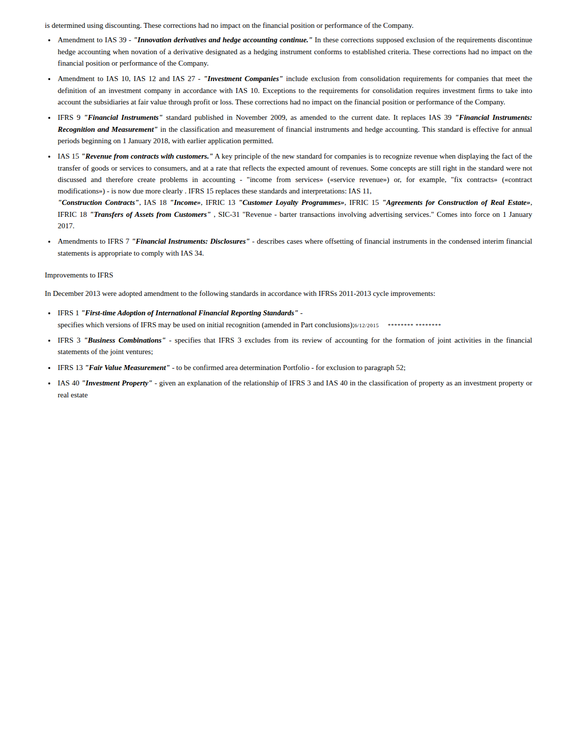is determined using discounting. These corrections had no impact on the financial position or performance of the Company.
Amendment to IAS 39 - "Innovation derivatives and hedge accounting continue." In these corrections supposed exclusion of the requirements discontinue hedge accounting when novation of a derivative designated as a hedging instrument conforms to established criteria. These corrections had no impact on the financial position or performance of the Company.
Amendment to IAS 10, IAS 12 and IAS 27 - "Investment Companies" include exclusion from consolidation requirements for companies that meet the definition of an investment company in accordance with IAS 10. Exceptions to the requirements for consolidation requires investment firms to take into account the subsidiaries at fair value through profit or loss. These corrections had no impact on the financial position or performance of the Company.
IFRS 9 "Financial Instruments" standard published in November 2009, as amended to the current date. It replaces IAS 39 "Financial Instruments: Recognition and Measurement" in the classification and measurement of financial instruments and hedge accounting. This standard is effective for annual periods beginning on 1 January 2018, with earlier application permitted.
IAS 15 "Revenue from contracts with customers." A key principle of the new standard for companies is to recognize revenue when displaying the fact of the transfer of goods or services to consumers, and at a rate that reflects the expected amount of revenues. Some concepts are still right in the standard were not discussed and therefore create problems in accounting - "income from services» («service revenue») or, for example, "fix contracts» («contract modifications») - is now due more clearly . IFRS 15 replaces these standards and interpretations: IAS 11,
"Construction Contracts", IAS 18 "Income», IFRIC 13 "Customer Loyalty Programmes», IFRIC 15 "Agreements for Construction of Real Estate», IFRIC 18 "Transfers of Assets from Customers" , SIC-31 "Revenue - barter transactions involving advertising services." Comes into force on 1 January 2017.
Amendments to IFRS 7 "Financial Instruments: Disclosures" - describes cases where offsetting of financial instruments in the condensed interim financial statements is appropriate to comply with IAS 34.
Improvements to IFRS
In December 2013 were adopted amendment to the following standards in accordance with IFRSs 2011-2013 cycle improvements:
IFRS 1 "First-time Adoption of International Financial Reporting Standards" -
specifies which versions of IFRS may be used on initial recognition (amended in Part conclusions);6/12/2015******** ********
IFRS 3 "Business Combinations" - specifies that IFRS 3 excludes from its review of accounting for the formation of joint activities in the financial statements of the joint ventures;
IFRS 13 "Fair Value Measurement" - to be confirmed area determination Portfolio - for exclusion to paragraph 52;
IAS 40 "Investment Property" - given an explanation of the relationship of IFRS 3 and IAS 40 in the classification of property as an investment property or real estate